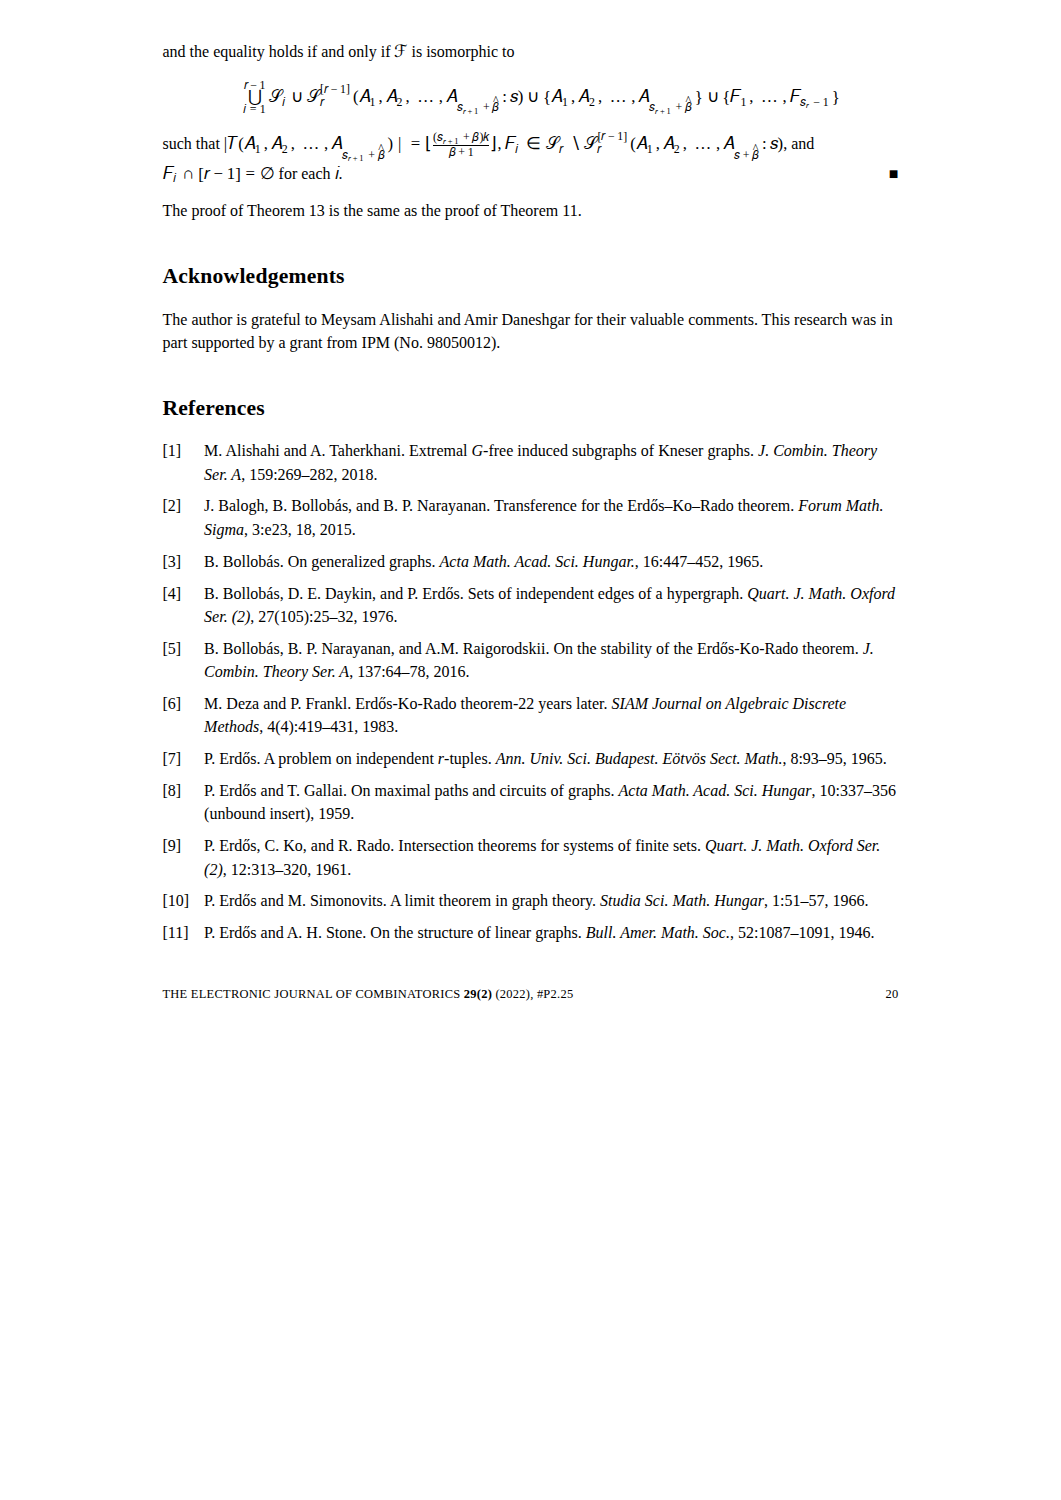and the equality holds if and only if ℱ is isomorphic to
⋃ i=1 r−1 𝒮i ∪ 𝒮r[r−1] ( A1, A2, …, Asr+1+β^ :s ) ∪ { A1, A2, …, Asr+1+β^ } ∪ { F1, …, Fsr−1 }
such that |T( A1, A2, …, Asr+1+β^ )| = ⌊ (sr+1+β)k β+1 ⌋ , Fi ∈ 𝒮r ∖ 𝒮r[r−1] ( A1, A2, …, As+β^ :s ) , and Fi ∩ [r−1] = ∅ for each i.■
The proof of Theorem 13 is the same as the proof of Theorem 11.
Acknowledgements
The author is grateful to Meysam Alishahi and Amir Daneshgar for their valuable comments. This research was in part supported by a grant from IPM (No. 98050012).
References
M. Alishahi and A. Taherkhani. Extremal G-free induced subgraphs of Kneser graphs. J. Combin. Theory Ser. A, 159:269–282, 2018.
J. Balogh, B. Bollobás, and B. P. Narayanan. Transference for the Erdős–Ko–Rado theorem. Forum Math. Sigma, 3:e23, 18, 2015.
B. Bollobás. On generalized graphs. Acta Math. Acad. Sci. Hungar., 16:447–452, 1965.
B. Bollobás, D. E. Daykin, and P. Erdős. Sets of independent edges of a hypergraph. Quart. J. Math. Oxford Ser. (2), 27(105):25–32, 1976.
B. Bollobás, B. P. Narayanan, and A.M. Raigorodskii. On the stability of the Erdős-Ko-Rado theorem. J. Combin. Theory Ser. A, 137:64–78, 2016.
M. Deza and P. Frankl. Erdős-Ko-Rado theorem-22 years later. SIAM Journal on Algebraic Discrete Methods, 4(4):419–431, 1983.
P. Erdős. A problem on independent r-tuples. Ann. Univ. Sci. Budapest. Eötvös Sect. Math., 8:93–95, 1965.
P. Erdős and T. Gallai. On maximal paths and circuits of graphs. Acta Math. Acad. Sci. Hungar, 10:337–356 (unbound insert), 1959.
P. Erdős, C. Ko, and R. Rado. Intersection theorems for systems of finite sets. Quart. J. Math. Oxford Ser. (2), 12:313–320, 1961.
P. Erdős and M. Simonovits. A limit theorem in graph theory. Studia Sci. Math. Hungar, 1:51–57, 1966.
P. Erdős and A. H. Stone. On the structure of linear graphs. Bull. Amer. Math. Soc., 52:1087–1091, 1946.
The electronic journal of combinatorics 29(2) (2022), #P2.25
20